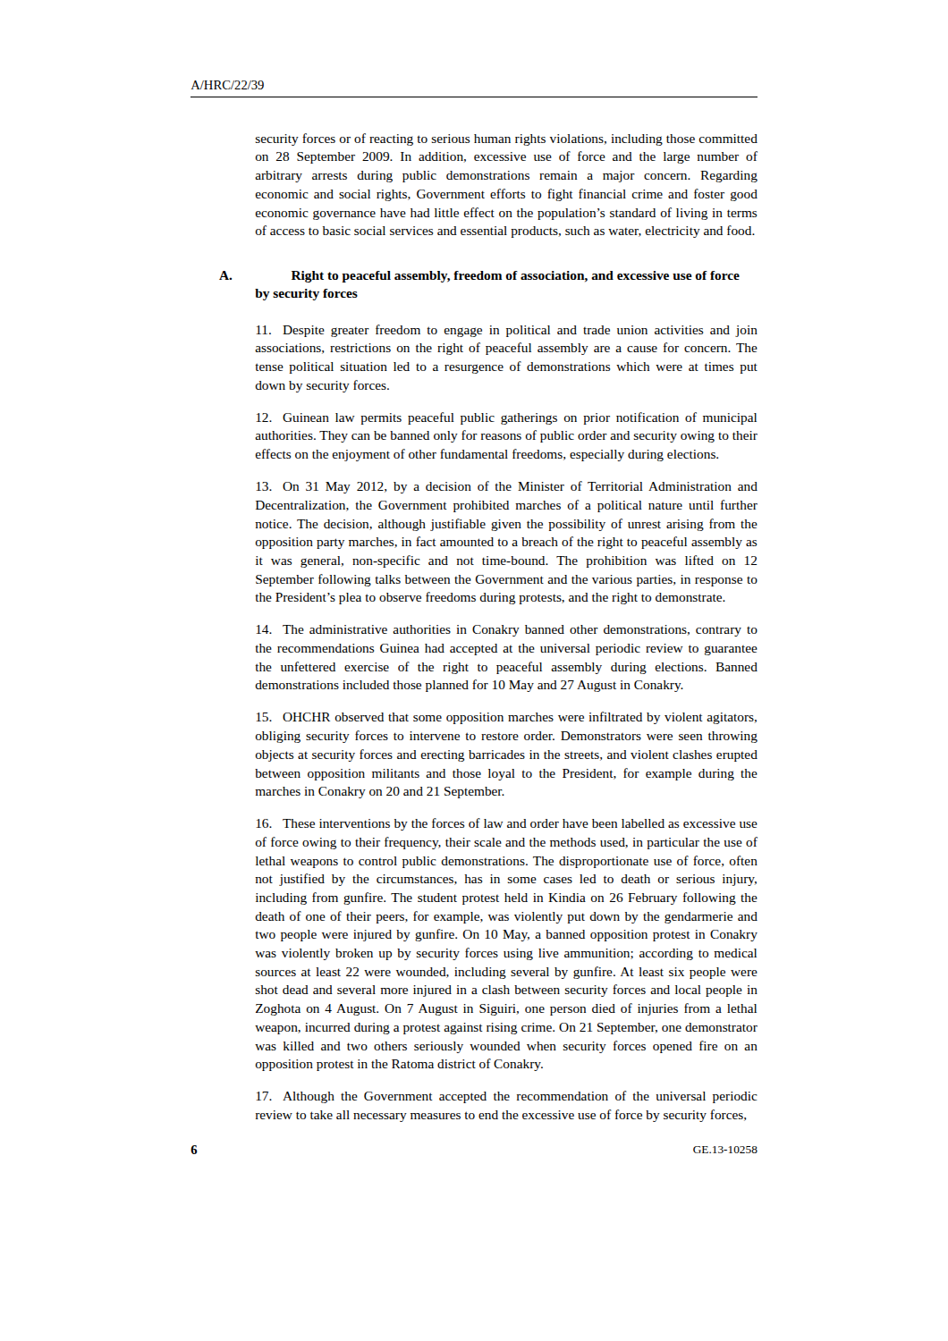A/HRC/22/39
security forces or of reacting to serious human rights violations, including those committed on 28 September 2009. In addition, excessive use of force and the large number of arbitrary arrests during public demonstrations remain a major concern. Regarding economic and social rights, Government efforts to fight financial crime and foster good economic governance have had little effect on the population’s standard of living in terms of access to basic social services and essential products, such as water, electricity and food.
A. Right to peaceful assembly, freedom of association, and excessive use of force by security forces
11. Despite greater freedom to engage in political and trade union activities and join associations, restrictions on the right of peaceful assembly are a cause for concern. The tense political situation led to a resurgence of demonstrations which were at times put down by security forces.
12. Guinean law permits peaceful public gatherings on prior notification of municipal authorities. They can be banned only for reasons of public order and security owing to their effects on the enjoyment of other fundamental freedoms, especially during elections.
13. On 31 May 2012, by a decision of the Minister of Territorial Administration and Decentralization, the Government prohibited marches of a political nature until further notice. The decision, although justifiable given the possibility of unrest arising from the opposition party marches, in fact amounted to a breach of the right to peaceful assembly as it was general, non-specific and not time-bound. The prohibition was lifted on 12 September following talks between the Government and the various parties, in response to the President’s plea to observe freedoms during protests, and the right to demonstrate.
14. The administrative authorities in Conakry banned other demonstrations, contrary to the recommendations Guinea had accepted at the universal periodic review to guarantee the unfettered exercise of the right to peaceful assembly during elections. Banned demonstrations included those planned for 10 May and 27 August in Conakry.
15. OHCHR observed that some opposition marches were infiltrated by violent agitators, obliging security forces to intervene to restore order. Demonstrators were seen throwing objects at security forces and erecting barricades in the streets, and violent clashes erupted between opposition militants and those loyal to the President, for example during the marches in Conakry on 20 and 21 September.
16. These interventions by the forces of law and order have been labelled as excessive use of force owing to their frequency, their scale and the methods used, in particular the use of lethal weapons to control public demonstrations. The disproportionate use of force, often not justified by the circumstances, has in some cases led to death or serious injury, including from gunfire. The student protest held in Kindia on 26 February following the death of one of their peers, for example, was violently put down by the gendarmerie and two people were injured by gunfire. On 10 May, a banned opposition protest in Conakry was violently broken up by security forces using live ammunition; according to medical sources at least 22 were wounded, including several by gunfire. At least six people were shot dead and several more injured in a clash between security forces and local people in Zoghota on 4 August. On 7 August in Siguiri, one person died of injuries from a lethal weapon, incurred during a protest against rising crime. On 21 September, one demonstrator was killed and two others seriously wounded when security forces opened fire on an opposition protest in the Ratoma district of Conakry.
17. Although the Government accepted the recommendation of the universal periodic review to take all necessary measures to end the excessive use of force by security forces,
6 GE.13-10258